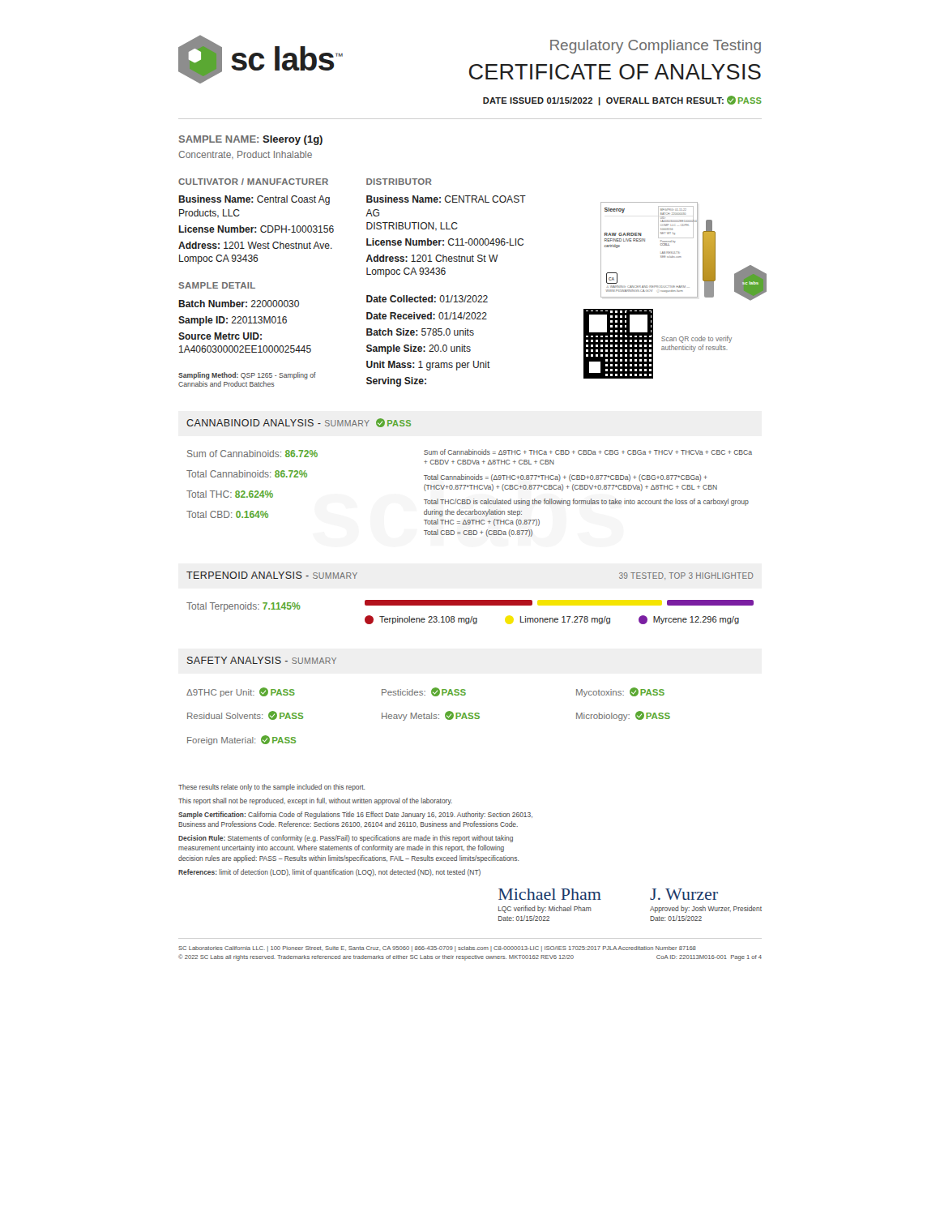sclabs
sc labs™
Regulatory Compliance Testing
CERTIFICATE OF ANALYSIS
DATE ISSUED 01/15/2022 | OVERALL BATCH RESULT: PASS
SAMPLE NAME: Sleeroy (1g)
Concentrate, Product Inhalable
Cultivator / Manufacturer
Business Name: Central Coast Ag
Products, LLC
License Number: CDPH-10003156
Address: 1201 West Chestnut Ave.
Lompoc CA 93436
Sample Detail
Batch Number: 220000030
Sample ID: 220113M016
Source Metrc UID:
1A4060300002EE1000025445
Sampling Method: QSP 1265 - Sampling of Cannabis and Product Batches
Distributor
Business Name: CENTRAL COAST AG
DISTRIBUTION, LLC
License Number: C11-0000496-LIC
Address: 1201 Chestnut St W
Lompoc CA 93436
Date Collected: 01/13/2022
Date Received: 01/14/2022
Batch Size: 5785.0 units
Sample Size: 20.0 units
Unit Mass: 1 grams per Unit
Serving Size:
Sleeroy
MFG/PKG: 01.15.22
BATCH: 220000030
UID: 1A4060300002EE1000025445
COMP: LLC — CDPH-10003156
NET WT 1g
Powered by
CCELL
LAB RESULTS:
SEE sclabs.com
RAW GARDENREFINED LIVE RESIN cartridge
CA
⚠ WARNING: CANCER AND REPRODUCTIVE HARM — WWW.P65WARNINGS.CA.GOV ⓘ rawgarden.farm
sc labs
Scan QR code to verify
authenticity of results.
CANNABINOID ANALYSIS - SUMMARY PASS
Sum of Cannabinoids: 86.72%
Total Cannabinoids: 86.72%
Total THC: 82.624%
Total CBD: 0.164%
Sum of Cannabinoids = Δ9THC + THCa + CBD + CBDa + CBG + CBGa + THCV + THCVa + CBC + CBCa + CBDV + CBDVa + Δ8THC + CBL + CBN
Total Cannabinoids = (Δ9THC+0.877*THCa) + (CBD+0.877*CBDa) + (CBG+0.877*CBGa) + (THCV+0.877*THCVa) + (CBC+0.877*CBCa) + (CBDV+0.877*CBDVa) + Δ8THC + CBL + CBN
Total THC/CBD is calculated using the following formulas to take into account the loss of a carboxyl group during the decarboxylation step:
Total THC = Δ9THC + (THCa (0.877))
Total CBD = CBD + (CBDa (0.877))
TERPENOID ANALYSIS - SUMMARY
39 TESTED, TOP 3 HIGHLIGHTED
Total Terpenoids: 7.1145%
Terpinolene 23.108 mg/g
Limonene 17.278 mg/g
Myrcene 12.296 mg/g
SAFETY ANALYSIS - SUMMARY
Δ9THC per Unit: PASS
Pesticides: PASS
Mycotoxins: PASS
Residual Solvents: PASS
Heavy Metals: PASS
Microbiology: PASS
Foreign Material: PASS
These results relate only to the sample included on this report.
This report shall not be reproduced, except in full, without written approval of the laboratory.
Sample Certification: California Code of Regulations Title 16 Effect Date January 16, 2019. Authority: Section 26013,
Business and Professions Code. Reference: Sections 26100, 26104 and 26110, Business and Professions Code.
Decision Rule: Statements of conformity (e.g. Pass/Fail) to specifications are made in this report without taking
measurement uncertainty into account. Where statements of conformity are made in this report, the following
decision rules are applied: PASS – Results within limits/specifications, FAIL – Results exceed limits/specifications.
References: limit of detection (LOD), limit of quantification (LOQ), not detected (ND), not tested (NT)
Michael Pham
LQC verified by: Michael Pham
Date: 01/15/2022
J. Wurzer
Approved by: Josh Wurzer, President
Date: 01/15/2022
SC Laboratories California LLC. | 100 Pioneer Street, Suite E, Santa Cruz, CA 95060 | 866-435-0709 | sclabs.com | C8-0000013-LIC | ISO/IES 17025:2017 PJLA Accreditation Number 87168
© 2022 SC Labs all rights reserved. Trademarks referenced are trademarks of either SC Labs or their respective owners. MKT00162 REV6 12/20
CoA ID: 220113M016-001 Page 1 of 4